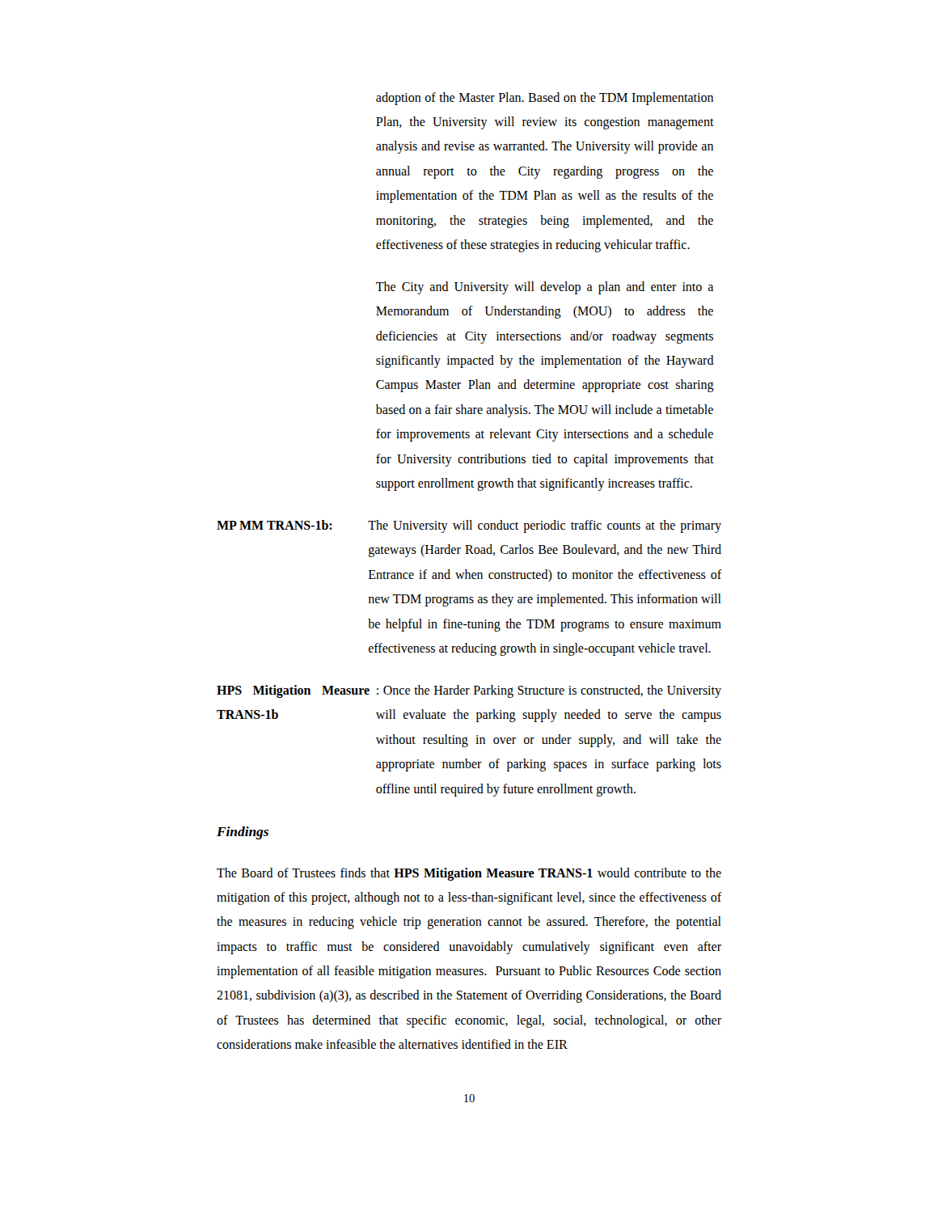adoption of the Master Plan. Based on the TDM Implementation Plan, the University will review its congestion management analysis and revise as warranted. The University will provide an annual report to the City regarding progress on the implementation of the TDM Plan as well as the results of the monitoring, the strategies being implemented, and the effectiveness of these strategies in reducing vehicular traffic.
The City and University will develop a plan and enter into a Memorandum of Understanding (MOU) to address the deficiencies at City intersections and/or roadway segments significantly impacted by the implementation of the Hayward Campus Master Plan and determine appropriate cost sharing based on a fair share analysis. The MOU will include a timetable for improvements at relevant City intersections and a schedule for University contributions tied to capital improvements that support enrollment growth that significantly increases traffic.
MP MM TRANS-1b:
The University will conduct periodic traffic counts at the primary gateways (Harder Road, Carlos Bee Boulevard, and the new Third Entrance if and when constructed) to monitor the effectiveness of new TDM programs as they are implemented. This information will be helpful in fine-tuning the TDM programs to ensure maximum effectiveness at reducing growth in single-occupant vehicle travel.
HPS Mitigation Measure TRANS-1b: Once the Harder Parking Structure is constructed, the University will evaluate the parking supply needed to serve the campus without resulting in over or under supply, and will take the appropriate number of parking spaces in surface parking lots offline until required by future enrollment growth.
Findings
The Board of Trustees finds that HPS Mitigation Measure TRANS-1 would contribute to the mitigation of this project, although not to a less-than-significant level, since the effectiveness of the measures in reducing vehicle trip generation cannot be assured. Therefore, the potential impacts to traffic must be considered unavoidably cumulatively significant even after implementation of all feasible mitigation measures. Pursuant to Public Resources Code section 21081, subdivision (a)(3), as described in the Statement of Overriding Considerations, the Board of Trustees has determined that specific economic, legal, social, technological, or other considerations make infeasible the alternatives identified in the EIR
10